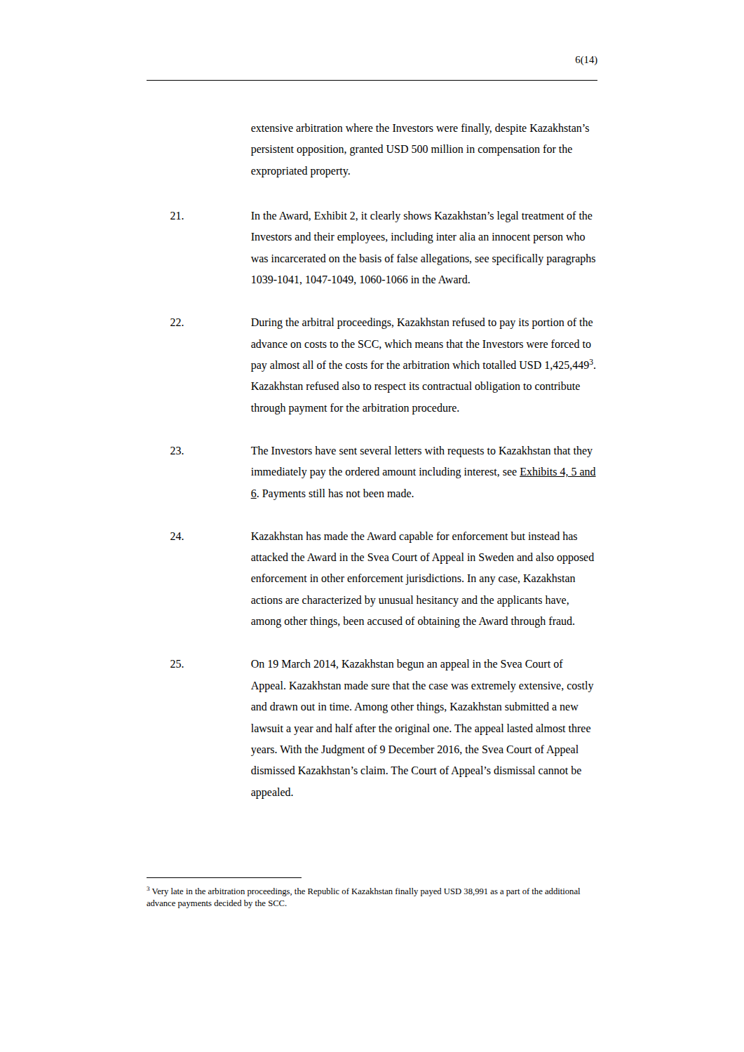6(14)
extensive arbitration where the Investors were finally, despite Kazakhstan’s persistent opposition, granted USD 500 million in compensation for the expropriated property.
21.
In the Award, Exhibit 2, it clearly shows Kazakhstan’s legal treatment of the Investors and their employees, including inter alia an innocent person who was incarcerated on the basis of false allegations, see specifically paragraphs 1039-1041, 1047-1049, 1060-1066 in the Award.
22.
During the arbitral proceedings, Kazakhstan refused to pay its portion of the advance on costs to the SCC, which means that the Investors were forced to pay almost all of the costs for the arbitration which totalled USD 1,425,4493. Kazakhstan refused also to respect its contractual obligation to contribute through payment for the arbitration procedure.
23.
The Investors have sent several letters with requests to Kazakhstan that they immediately pay the ordered amount including interest, see Exhibits 4, 5 and 6. Payments still has not been made.
24.
Kazakhstan has made the Award capable for enforcement but instead has attacked the Award in the Svea Court of Appeal in Sweden and also opposed enforcement in other enforcement jurisdictions. In any case, Kazakhstan actions are characterized by unusual hesitancy and the applicants have, among other things, been accused of obtaining the Award through fraud.
25.
On 19 March 2014, Kazakhstan begun an appeal in the Svea Court of Appeal. Kazakhstan made sure that the case was extremely extensive, costly and drawn out in time. Among other things, Kazakhstan submitted a new lawsuit a year and half after the original one. The appeal lasted almost three years. With the Judgment of 9 December 2016, the Svea Court of Appeal dismissed Kazakhstan’s claim. The Court of Appeal’s dismissal cannot be appealed.
3 Very late in the arbitration proceedings, the Republic of Kazakhstan finally payed USD 38,991 as a part of the additional advance payments decided by the SCC.